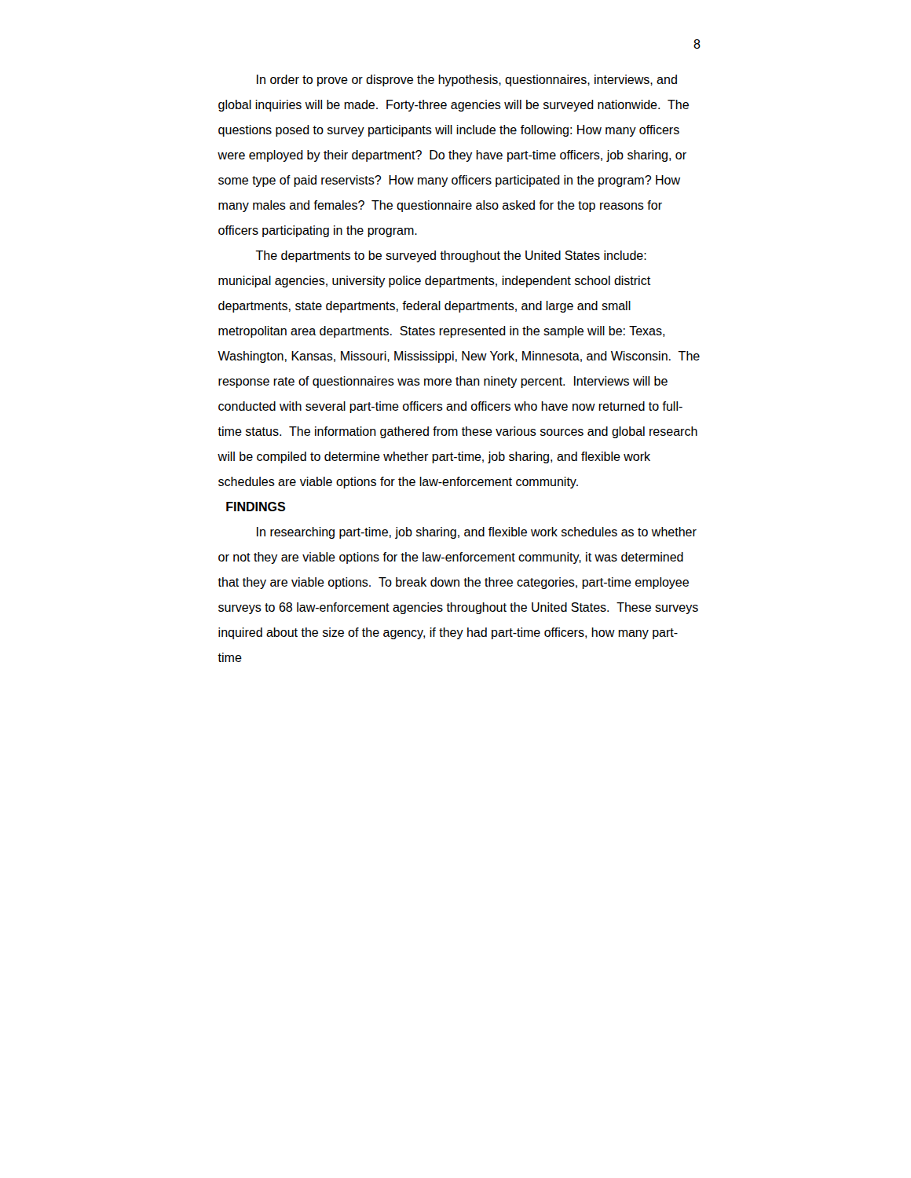8
In order to prove or disprove the hypothesis, questionnaires, interviews, and global inquiries will be made. Forty-three agencies will be surveyed nationwide. The questions posed to survey participants will include the following: How many officers were employed by their department? Do they have part-time officers, job sharing, or some type of paid reservists? How many officers participated in the program? How many males and females? The questionnaire also asked for the top reasons for officers participating in the program.
The departments to be surveyed throughout the United States include: municipal agencies, university police departments, independent school district departments, state departments, federal departments, and large and small metropolitan area departments. States represented in the sample will be: Texas, Washington, Kansas, Missouri, Mississippi, New York, Minnesota, and Wisconsin. The response rate of questionnaires was more than ninety percent. Interviews will be conducted with several part-time officers and officers who have now returned to full-time status. The information gathered from these various sources and global research will be compiled to determine whether part-time, job sharing, and flexible work schedules are viable options for the law-enforcement community.
FINDINGS
In researching part-time, job sharing, and flexible work schedules as to whether or not they are viable options for the law-enforcement community, it was determined that they are viable options. To break down the three categories, part-time employee surveys to 68 law-enforcement agencies throughout the United States. These surveys inquired about the size of the agency, if they had part-time officers, how many part-time